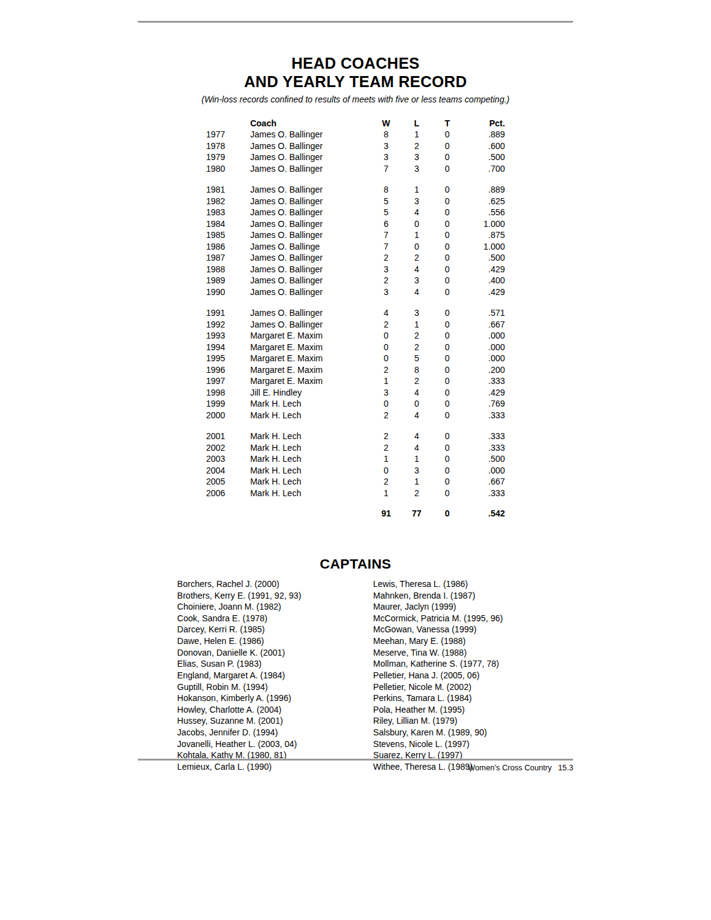HEAD COACHES
AND YEARLY TEAM RECORD
(Win-loss records confined to results of meets with five or less teams competing.)
| | Coach | W | L | T | Pct. |
| 1977 | James O. Ballinger | 8 | 1 | 0 | .889 |
| 1978 | James O. Ballinger | 3 | 2 | 0 | .600 |
| 1979 | James O. Ballinger | 3 | 3 | 0 | .500 |
| 1980 | James O. Ballinger | 7 | 3 | 0 | .700 |
| 1981 | James O. Ballinger | 8 | 1 | 0 | .889 |
| 1982 | James O. Ballinger | 5 | 3 | 0 | .625 |
| 1983 | James O. Ballinger | 5 | 4 | 0 | .556 |
| 1984 | James O. Ballinger | 6 | 0 | 0 | 1.000 |
| 1985 | James O. Ballinger | 7 | 1 | 0 | .875 |
| 1986 | James O. Ballinge | 7 | 0 | 0 | 1.000 |
| 1987 | James O. Ballinger | 2 | 2 | 0 | .500 |
| 1988 | James O. Ballinger | 3 | 4 | 0 | .429 |
| 1989 | James O. Ballinger | 2 | 3 | 0 | .400 |
| 1990 | James O. Ballinger | 3 | 4 | 0 | .429 |
| 1991 | James O. Ballinger | 4 | 3 | 0 | .571 |
| 1992 | James O. Ballinger | 2 | 1 | 0 | .667 |
| 1993 | Margaret E. Maxim | 0 | 2 | 0 | .000 |
| 1994 | Margaret E. Maxim | 0 | 2 | 0 | .000 |
| 1995 | Margaret E. Maxim | 0 | 5 | 0 | .000 |
| 1996 | Margaret E. Maxim | 2 | 8 | 0 | .200 |
| 1997 | Margaret E. Maxim | 1 | 2 | 0 | .333 |
| 1998 | Jill E. Hindley | 3 | 4 | 0 | .429 |
| 1999 | Mark H. Lech | 0 | 0 | 0 | .769 |
| 2000 | Mark H. Lech | 2 | 4 | 0 | .333 |
| 2001 | Mark H. Lech | 2 | 4 | 0 | .333 |
| 2002 | Mark H. Lech | 2 | 4 | 0 | .333 |
| 2003 | Mark H. Lech | 1 | 1 | 0 | .500 |
| 2004 | Mark H. Lech | 0 | 3 | 0 | .000 |
| 2005 | Mark H. Lech | 2 | 1 | 0 | .667 |
| 2006 | Mark H. Lech | 1 | 2 | 0 | .333 |
| | | 91 | 77 | 0 | .542 |
CAPTAINS
| Borchers, Rachel J. (2000) Brothers, Kerry E. (1991, 92, 93) Choiniere, Joann M. (1982) Cook, Sandra E. (1978) Darcey, Kerri R. (1985) Dawe, Helen E. (1986) Donovan, Danielle K. (2001) Elias, Susan P. (1983) England, Margaret A. (1984) Guptill, Robin M. (1994) Hokanson, Kimberly A. (1996) Howley, Charlotte A. (2004) Hussey, Suzanne M. (2001) Jacobs, Jennifer D. (1994) Jovanelli, Heather L. (2003, 04) Kohtala, Kathy M. (1980, 81) Lemieux, Carla L. (1990) | Lewis, Theresa L. (1986) Mahnken, Brenda I. (1987) Maurer, Jaclyn (1999) McCormick, Patricia M. (1995, 96) McGowan, Vanessa (1999) Meehan, Mary E. (1988) Meserve, Tina W. (1988) Mollman, Katherine S. (1977, 78) Pelletier, Hana J. (2005, 06) Pelletier, Nicole M. (2002) Perkins, Tamara L. (1984) Pola, Heather M. (1995) Riley, Lillian M. (1979) Salsbury, Karen M. (1989, 90) Stevens, Nicole L. (1997) Suarez, Kerry L. (1997) Withee, Theresa L. (1989) |
Women’s Cross Country 15.3